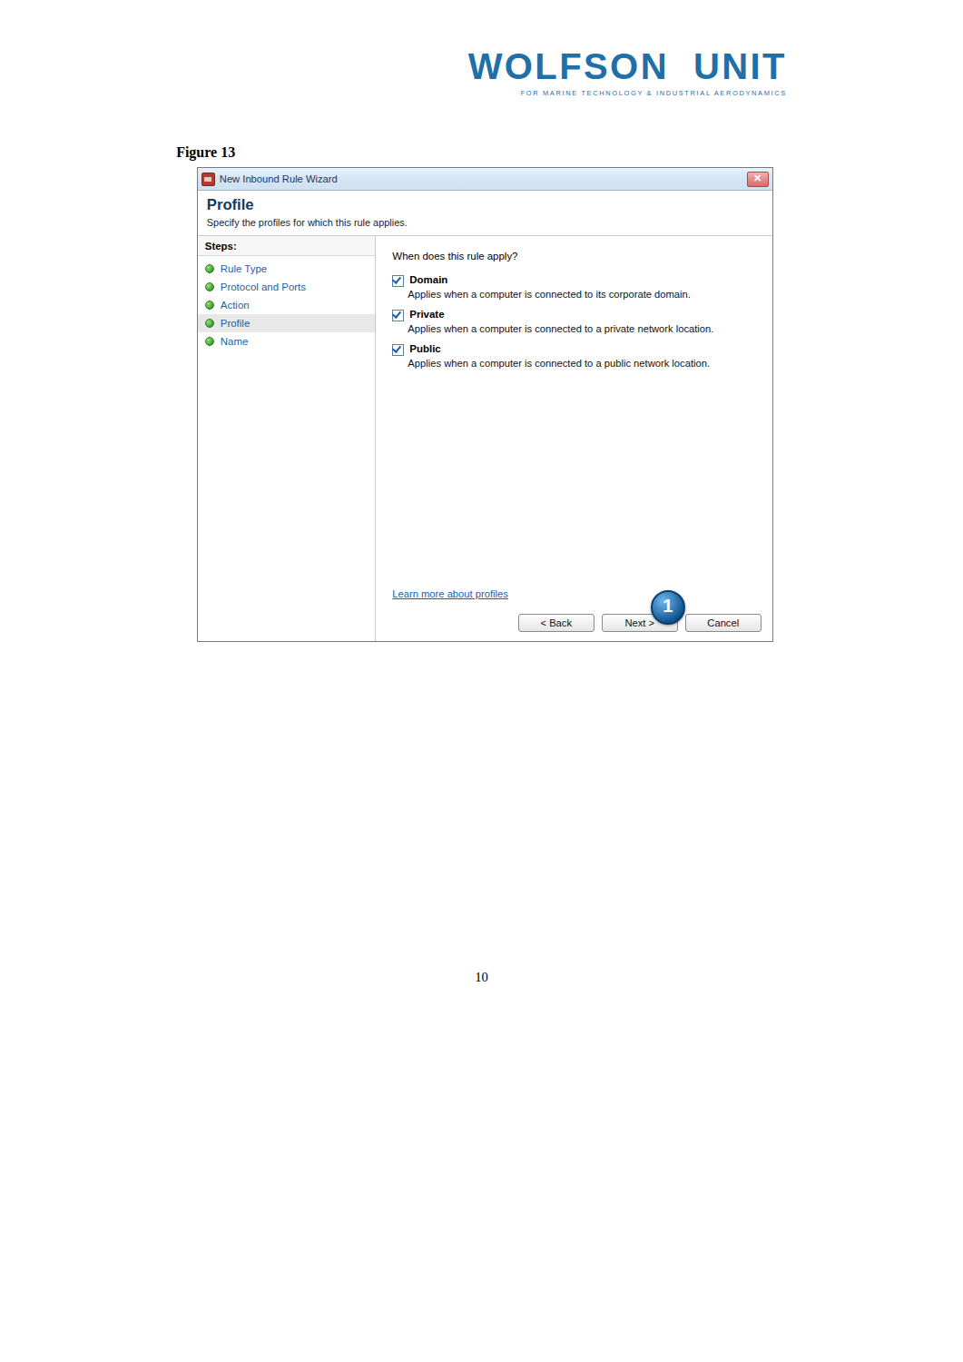WOLFSON UNIT
FOR MARINE TECHNOLOGY & INDUSTRIAL AERODYNAMICS
Figure 13
New Inbound Rule Wizard
✕
Profile
Specify the profiles for which this rule applies.
Steps:
Rule Type
Protocol and Ports
Action
Profile
Name
When does this rule apply?
Domain
Applies when a computer is connected to its corporate domain.
Private
Applies when a computer is connected to a private network location.
Public
Applies when a computer is connected to a public network location.
Learn more about profiles
1
< Back
Next >
Cancel
10